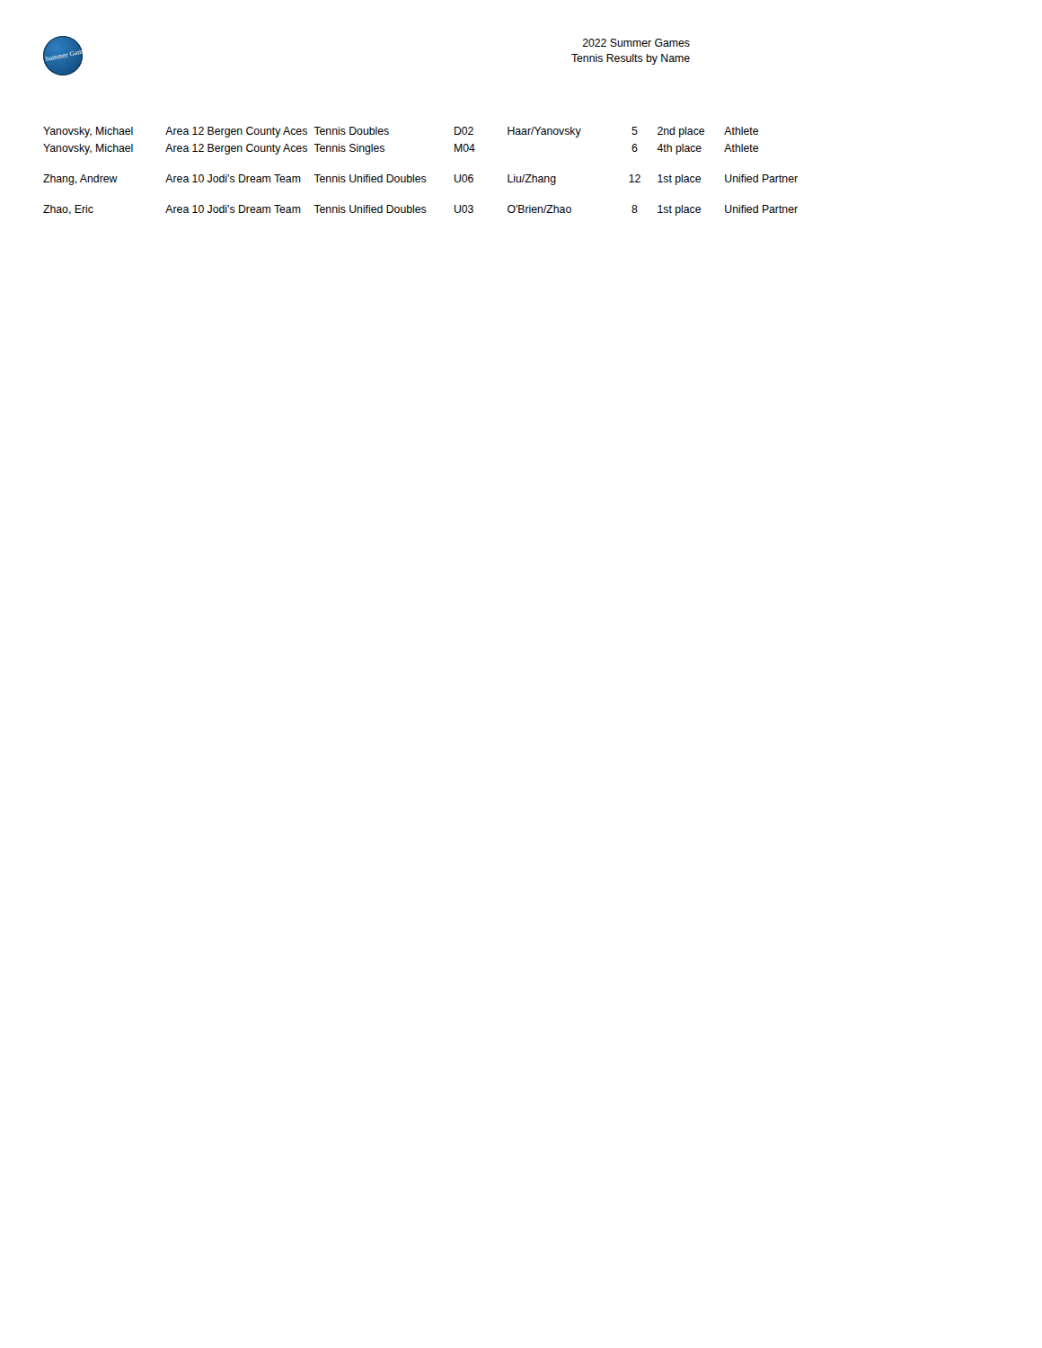2022 Summer Games
Tennis Results by Name
| Yanovsky, Michael | Area 12 Bergen County Aces | Tennis Doubles | D02 | Haar/Yanovsky | 5 | 2nd place | Athlete |
| Yanovsky, Michael | Area 12 Bergen County Aces | Tennis Singles | M04 | | 6 | 4th place | Athlete |
| Zhang, Andrew | Area 10 Jodi's Dream Team | Tennis Unified Doubles | U06 | Liu/Zhang | 12 | 1st place | Unified Partner |
| Zhao, Eric | Area 10 Jodi's Dream Team | Tennis Unified Doubles | U03 | O'Brien/Zhao | 8 | 1st place | Unified Partner |